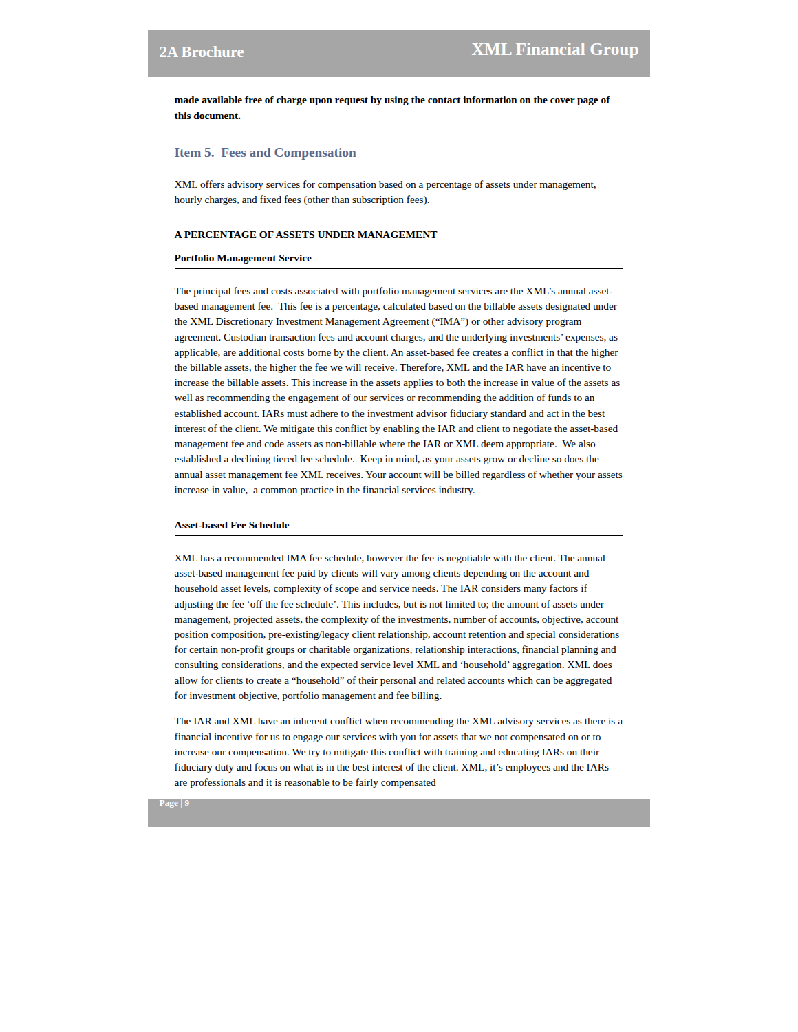2A Brochure
XML Financial Group
made available free of charge upon request by using the contact information on the cover page of this document.
Item 5. Fees and Compensation
XML offers advisory services for compensation based on a percentage of assets under management, hourly charges, and fixed fees (other than subscription fees).
A PERCENTAGE OF ASSETS UNDER MANAGEMENT
Portfolio Management Service
The principal fees and costs associated with portfolio management services are the XML’s annual asset-based management fee. This fee is a percentage, calculated based on the billable assets designated under the XML Discretionary Investment Management Agreement (“IMA”) or other advisory program agreement. Custodian transaction fees and account charges, and the underlying investments’ expenses, as applicable, are additional costs borne by the client. An asset-based fee creates a conflict in that the higher the billable assets, the higher the fee we will receive. Therefore, XML and the IAR have an incentive to increase the billable assets. This increase in the assets applies to both the increase in value of the assets as well as recommending the engagement of our services or recommending the addition of funds to an established account. IARs must adhere to the investment advisor fiduciary standard and act in the best interest of the client. We mitigate this conflict by enabling the IAR and client to negotiate the asset-based management fee and code assets as non-billable where the IAR or XML deem appropriate. We also established a declining tiered fee schedule. Keep in mind, as your assets grow or decline so does the annual asset management fee XML receives. Your account will be billed regardless of whether your assets increase in value, a common practice in the financial services industry.
Asset-based Fee Schedule
XML has a recommended IMA fee schedule, however the fee is negotiable with the client. The annual asset-based management fee paid by clients will vary among clients depending on the account and household asset levels, complexity of scope and service needs. The IAR considers many factors if adjusting the fee ‘off the fee schedule’. This includes, but is not limited to; the amount of assets under management, projected assets, the complexity of the investments, number of accounts, objective, account position composition, pre-existing/legacy client relationship, account retention and special considerations for certain non-profit groups or charitable organizations, relationship interactions, financial planning and consulting considerations, and the expected service level XML and ‘household’ aggregation. XML does allow for clients to create a “household” of their personal and related accounts which can be aggregated for investment objective, portfolio management and fee billing.
The IAR and XML have an inherent conflict when recommending the XML advisory services as there is a financial incentive for us to engage our services with you for assets that we not compensated on or to increase our compensation. We try to mitigate this conflict with training and educating IARs on their fiduciary duty and focus on what is in the best interest of the client. XML, it’s employees and the IARs are professionals and it is reasonable to be fairly compensated
Page | 9